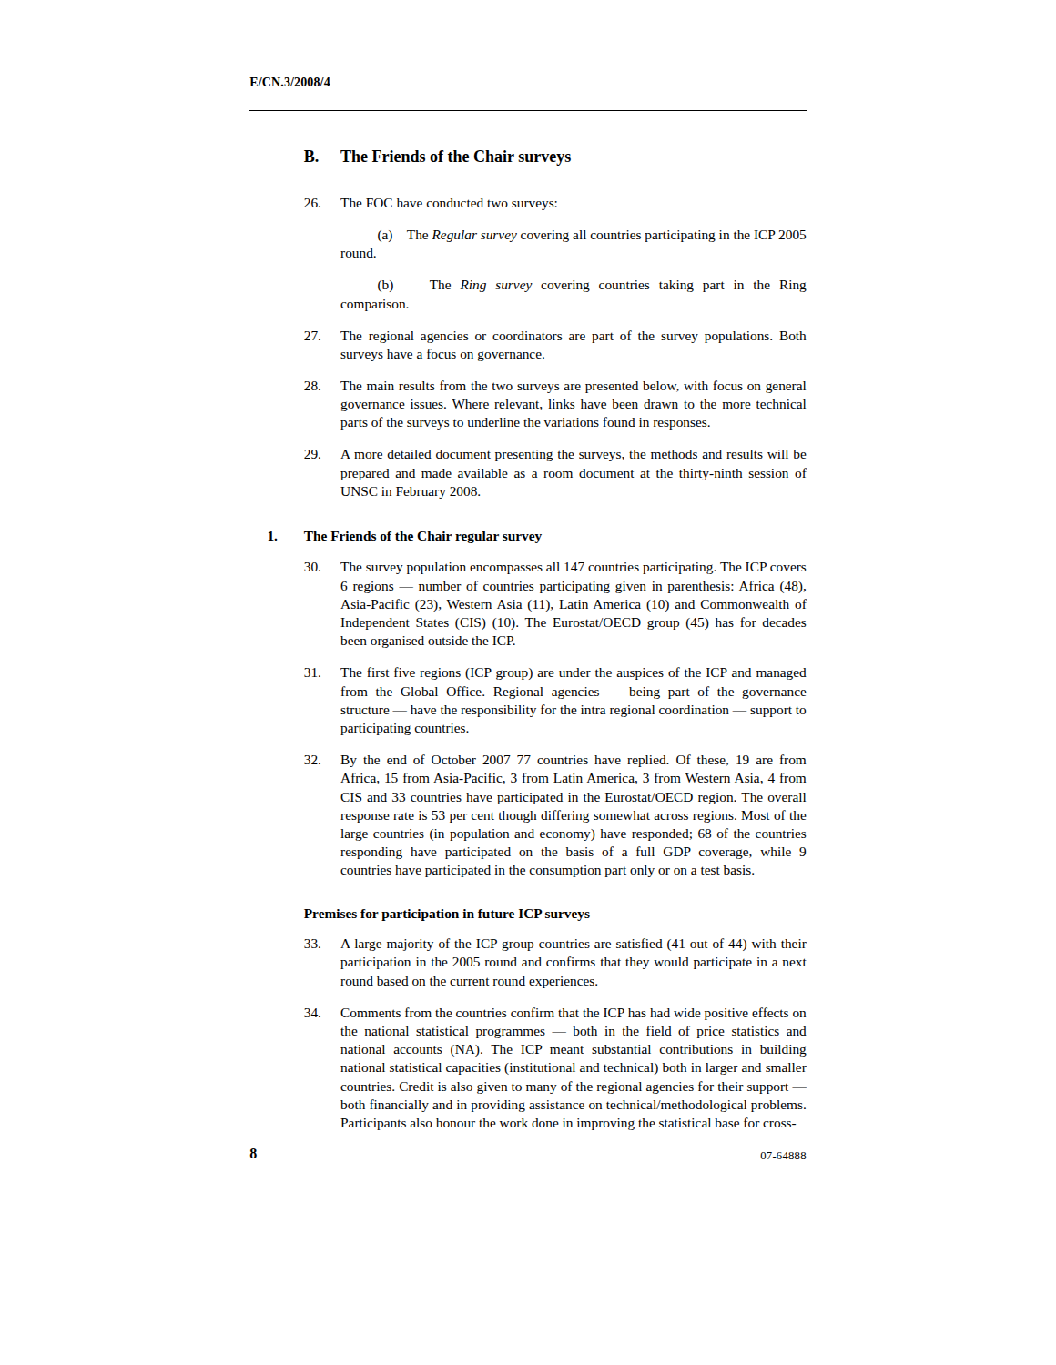E/CN.3/2008/4
B. The Friends of the Chair surveys
26. The FOC have conducted two surveys:
(a) The Regular survey covering all countries participating in the ICP 2005 round.
(b) The Ring survey covering countries taking part in the Ring comparison.
27. The regional agencies or coordinators are part of the survey populations. Both surveys have a focus on governance.
28. The main results from the two surveys are presented below, with focus on general governance issues. Where relevant, links have been drawn to the more technical parts of the surveys to underline the variations found in responses.
29. A more detailed document presenting the surveys, the methods and results will be prepared and made available as a room document at the thirty-ninth session of UNSC in February 2008.
1. The Friends of the Chair regular survey
30. The survey population encompasses all 147 countries participating. The ICP covers 6 regions — number of countries participating given in parenthesis: Africa (48), Asia-Pacific (23), Western Asia (11), Latin America (10) and Commonwealth of Independent States (CIS) (10). The Eurostat/OECD group (45) has for decades been organised outside the ICP.
31. The first five regions (ICP group) are under the auspices of the ICP and managed from the Global Office. Regional agencies — being part of the governance structure — have the responsibility for the intra regional coordination — support to participating countries.
32. By the end of October 2007 77 countries have replied. Of these, 19 are from Africa, 15 from Asia-Pacific, 3 from Latin America, 3 from Western Asia, 4 from CIS and 33 countries have participated in the Eurostat/OECD region. The overall response rate is 53 per cent though differing somewhat across regions. Most of the large countries (in population and economy) have responded; 68 of the countries responding have participated on the basis of a full GDP coverage, while 9 countries have participated in the consumption part only or on a test basis.
Premises for participation in future ICP surveys
33. A large majority of the ICP group countries are satisfied (41 out of 44) with their participation in the 2005 round and confirms that they would participate in a next round based on the current round experiences.
34. Comments from the countries confirm that the ICP has had wide positive effects on the national statistical programmes — both in the field of price statistics and national accounts (NA). The ICP meant substantial contributions in building national statistical capacities (institutional and technical) both in larger and smaller countries. Credit is also given to many of the regional agencies for their support — both financially and in providing assistance on technical/methodological problems. Participants also honour the work done in improving the statistical base for cross-
8
07-64888